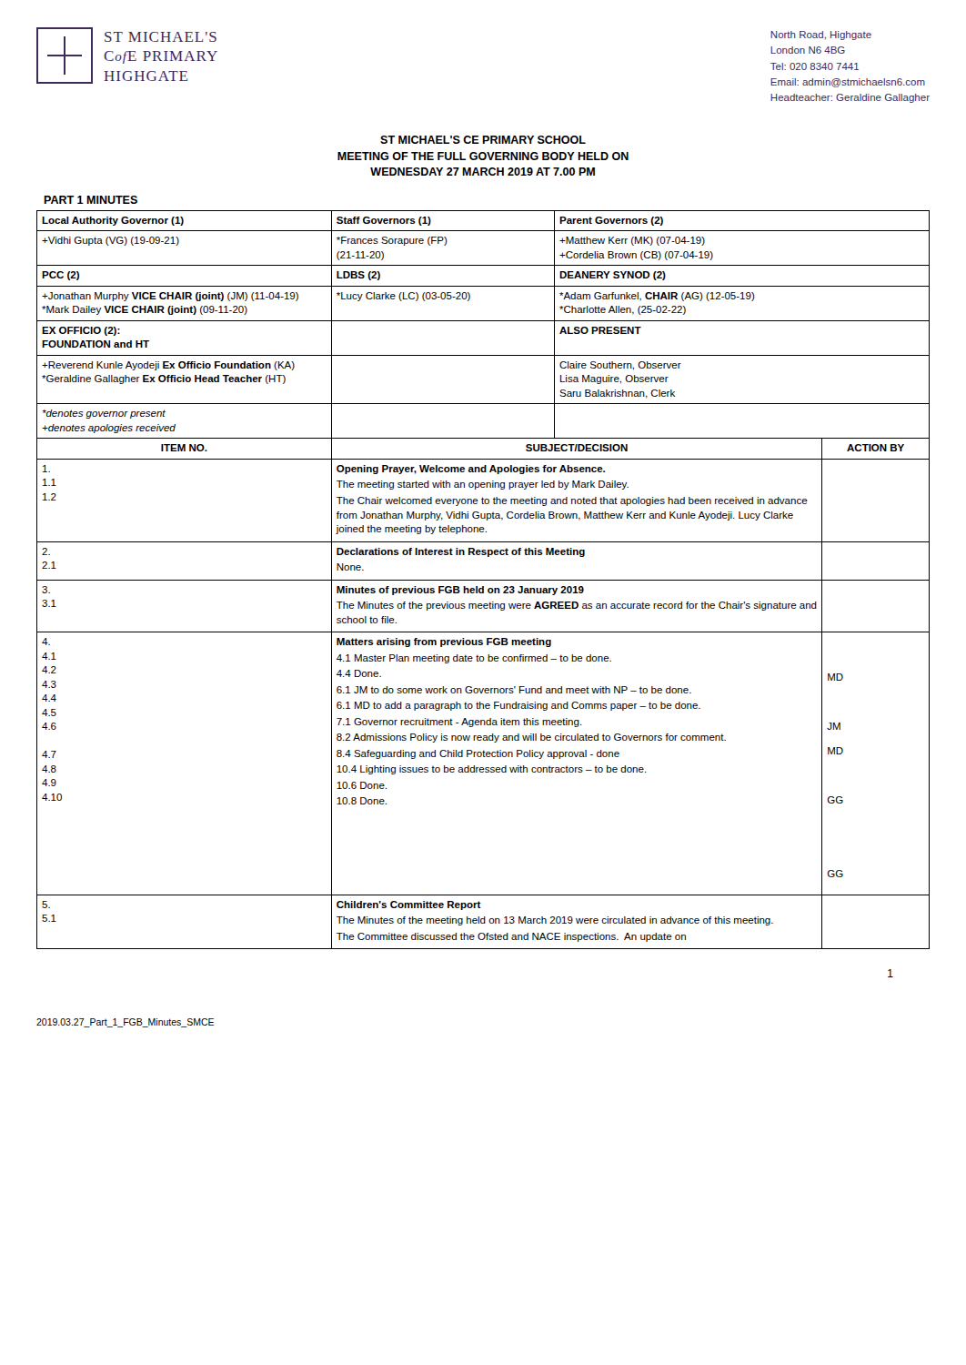ST MICHAEL'S
Cof E PRIMARY
HIGHGATE
North Road, Highgate
London N6 4BG
Tel: 020 8340 7441
Email: admin@stmichaelsn6.com
Headteacher: Geraldine Gallagher
ST MICHAEL'S CE PRIMARY SCHOOL
MEETING OF THE FULL GOVERNING BODY HELD ON
WEDNESDAY 27 MARCH 2019 AT 7.00 PM
PART 1 MINUTES
| Local Authority Governor (1) | Staff Governors (1) | Parent Governors (2) |
| +Vidhi Gupta (VG) (19-09-21) | *Frances Sorapure (FP) (21-11-20) | +Matthew Kerr (MK) (07-04-19) +Cordelia Brown (CB) (07-04-19) |
| PCC (2) | LDBS (2) | DEANERY SYNOD (2) |
| +Jonathan Murphy VICE CHAIR (joint) (JM) (11-04-19) *Mark Dailey VICE CHAIR (joint) (09-11-20) | *Lucy Clarke (LC) (03-05-20) | *Adam Garfunkel, CHAIR (AG) (12-05-19) *Charlotte Allen, (25-02-22) |
| EX OFFICIO (2): FOUNDATION and HT | | ALSO PRESENT |
| +Reverend Kunle Ayodeji Ex Officio Foundation (KA) *Geraldine Gallagher Ex Officio Head Teacher (HT) | | Claire Southern, Observer Lisa Maguire, Observer Saru Balakrishnan, Clerk |
| *denotes governor present +denotes apologies received | | |
| ITEM NO. | SUBJECT/DECISION | ACTION BY |
| 1. 1.1 1.2 | Opening Prayer, Welcome and Apologies for Absence. The meeting started with an opening prayer led by Mark Dailey. The Chair welcomed everyone to the meeting and noted that apologies had been received in advance from Jonathan Murphy, Vidhi Gupta, Cordelia Brown, Matthew Kerr and Kunle Ayodeji. Lucy Clarke joined the meeting by telephone. | |
| 2. 2.1 | Declarations of Interest in Respect of this Meeting None. | |
| 3. 3.1 | Minutes of previous FGB held on 23 January 2019 The Minutes of the previous meeting were AGREED as an accurate record for the Chair's signature and school to file. | |
| 4. 4.1 4.2 4.3 4.4 4.5 4.6 4.7 4.8 4.9 4.10 | Matters arising from previous FGB meeting 4.1 Master Plan meeting date to be confirmed – to be done. 4.4 Done. 6.1 JM to do some work on Governors' Fund and meet with NP – to be done. 6.1 MD to add a paragraph to the Fundraising and Comms paper – to be done. 7.1 Governor recruitment - Agenda item this meeting. 8.2 Admissions Policy is now ready and will be circulated to Governors for comment. 8.4 Safeguarding and Child Protection Policy approval - done 10.4 Lighting issues to be addressed with contractors – to be done. 10.6 Done. 10.8 Done. | MD JM MD GG GG |
| 5. 5.1 | Children's Committee Report The Minutes of the meeting held on 13 March 2019 were circulated in advance of this meeting. The Committee discussed the Ofsted and NACE inspections. An update on | |
1
2019.03.27_Part_1_FGB_Minutes_SMCE